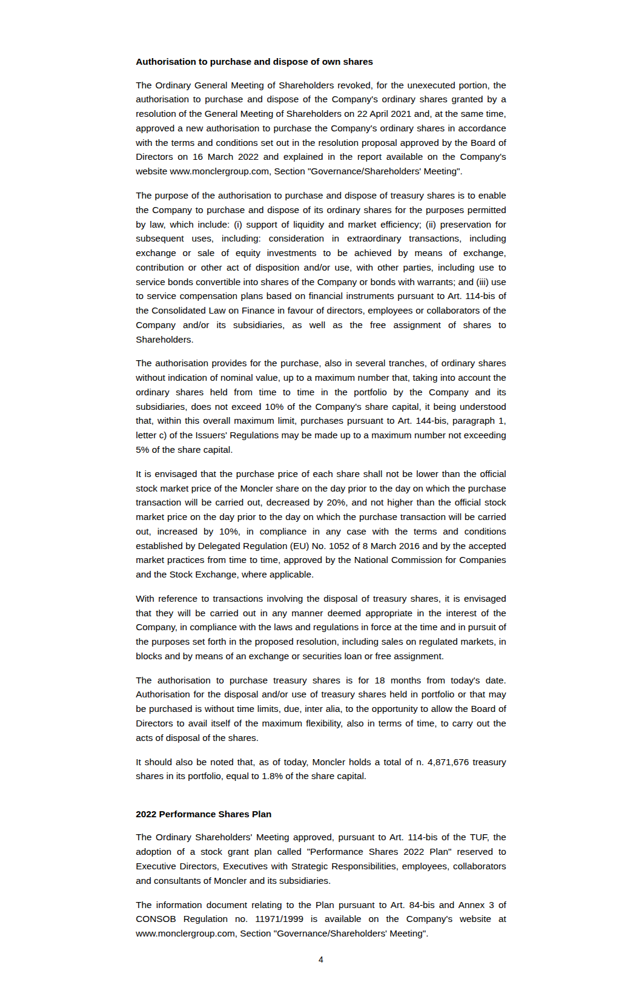Authorisation to purchase and dispose of own shares
The Ordinary General Meeting of Shareholders revoked, for the unexecuted portion, the authorisation to purchase and dispose of the Company's ordinary shares granted by a resolution of the General Meeting of Shareholders on 22 April 2021 and, at the same time, approved a new authorisation to purchase the Company's ordinary shares in accordance with the terms and conditions set out in the resolution proposal approved by the Board of Directors on 16 March 2022 and explained in the report available on the Company's website www.monclergroup.com, Section "Governance/Shareholders' Meeting".
The purpose of the authorisation to purchase and dispose of treasury shares is to enable the Company to purchase and dispose of its ordinary shares for the purposes permitted by law, which include: (i) support of liquidity and market efficiency; (ii) preservation for subsequent uses, including: consideration in extraordinary transactions, including exchange or sale of equity investments to be achieved by means of exchange, contribution or other act of disposition and/or use, with other parties, including use to service bonds convertible into shares of the Company or bonds with warrants; and (iii) use to service compensation plans based on financial instruments pursuant to Art. 114-bis of the Consolidated Law on Finance in favour of directors, employees or collaborators of the Company and/or its subsidiaries, as well as the free assignment of shares to Shareholders.
The authorisation provides for the purchase, also in several tranches, of ordinary shares without indication of nominal value, up to a maximum number that, taking into account the ordinary shares held from time to time in the portfolio by the Company and its subsidiaries, does not exceed 10% of the Company's share capital, it being understood that, within this overall maximum limit, purchases pursuant to Art. 144-bis, paragraph 1, letter c) of the Issuers' Regulations may be made up to a maximum number not exceeding 5% of the share capital.
It is envisaged that the purchase price of each share shall not be lower than the official stock market price of the Moncler share on the day prior to the day on which the purchase transaction will be carried out, decreased by 20%, and not higher than the official stock market price on the day prior to the day on which the purchase transaction will be carried out, increased by 10%, in compliance in any case with the terms and conditions established by Delegated Regulation (EU) No. 1052 of 8 March 2016 and by the accepted market practices from time to time, approved by the National Commission for Companies and the Stock Exchange, where applicable.
With reference to transactions involving the disposal of treasury shares, it is envisaged that they will be carried out in any manner deemed appropriate in the interest of the Company, in compliance with the laws and regulations in force at the time and in pursuit of the purposes set forth in the proposed resolution, including sales on regulated markets, in blocks and by means of an exchange or securities loan or free assignment.
The authorisation to purchase treasury shares is for 18 months from today's date. Authorisation for the disposal and/or use of treasury shares held in portfolio or that may be purchased is without time limits, due, inter alia, to the opportunity to allow the Board of Directors to avail itself of the maximum flexibility, also in terms of time, to carry out the acts of disposal of the shares.
It should also be noted that, as of today, Moncler holds a total of n. 4,871,676 treasury shares in its portfolio, equal to 1.8% of the share capital.
2022 Performance Shares Plan
The Ordinary Shareholders' Meeting approved, pursuant to Art. 114-bis of the TUF, the adoption of a stock grant plan called "Performance Shares 2022 Plan" reserved to Executive Directors, Executives with Strategic Responsibilities, employees, collaborators and consultants of Moncler and its subsidiaries.
The information document relating to the Plan pursuant to Art. 84-bis and Annex 3 of CONSOB Regulation no. 11971/1999 is available on the Company's website at www.monclergroup.com, Section "Governance/Shareholders' Meeting".
4